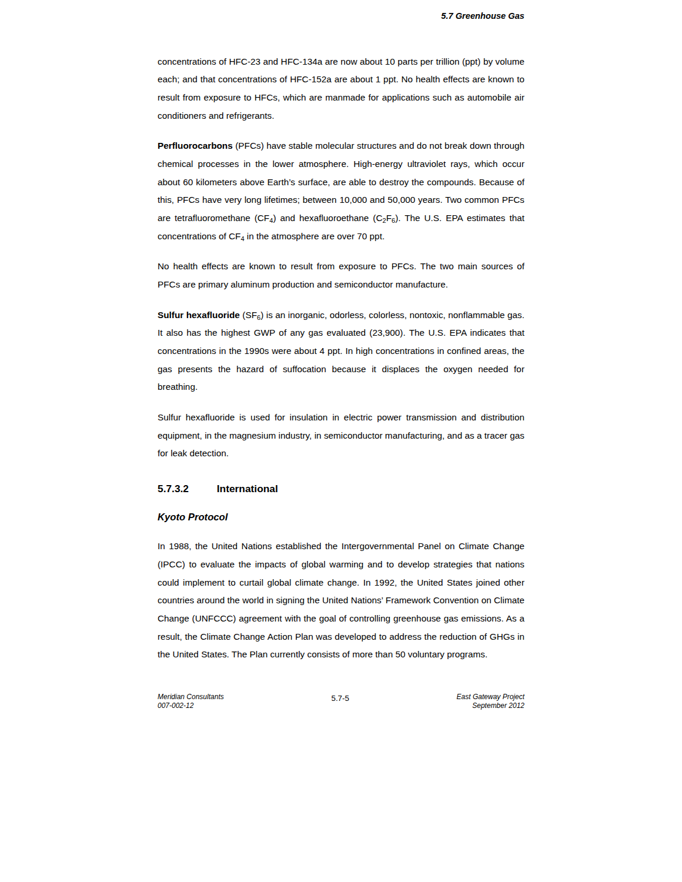5.7 Greenhouse Gas
concentrations of HFC-23 and HFC-134a are now about 10 parts per trillion (ppt) by volume each; and that concentrations of HFC-152a are about 1 ppt. No health effects are known to result from exposure to HFCs, which are manmade for applications such as automobile air conditioners and refrigerants.
Perfluorocarbons (PFCs) have stable molecular structures and do not break down through chemical processes in the lower atmosphere. High-energy ultraviolet rays, which occur about 60 kilometers above Earth’s surface, are able to destroy the compounds. Because of this, PFCs have very long lifetimes; between 10,000 and 50,000 years. Two common PFCs are tetrafluoromethane (CF4) and hexafluoroethane (C2F6). The U.S. EPA estimates that concentrations of CF4 in the atmosphere are over 70 ppt.
No health effects are known to result from exposure to PFCs. The two main sources of PFCs are primary aluminum production and semiconductor manufacture.
Sulfur hexafluoride (SF6) is an inorganic, odorless, colorless, nontoxic, nonflammable gas. It also has the highest GWP of any gas evaluated (23,900). The U.S. EPA indicates that concentrations in the 1990s were about 4 ppt. In high concentrations in confined areas, the gas presents the hazard of suffocation because it displaces the oxygen needed for breathing.
Sulfur hexafluoride is used for insulation in electric power transmission and distribution equipment, in the magnesium industry, in semiconductor manufacturing, and as a tracer gas for leak detection.
5.7.3.2 International
Kyoto Protocol
In 1988, the United Nations established the Intergovernmental Panel on Climate Change (IPCC) to evaluate the impacts of global warming and to develop strategies that nations could implement to curtail global climate change. In 1992, the United States joined other countries around the world in signing the United Nations’ Framework Convention on Climate Change (UNFCCC) agreement with the goal of controlling greenhouse gas emissions. As a result, the Climate Change Action Plan was developed to address the reduction of GHGs in the United States. The Plan currently consists of more than 50 voluntary programs.
Meridian Consultants
007-002-12
5.7-5
East Gateway Project
September 2012